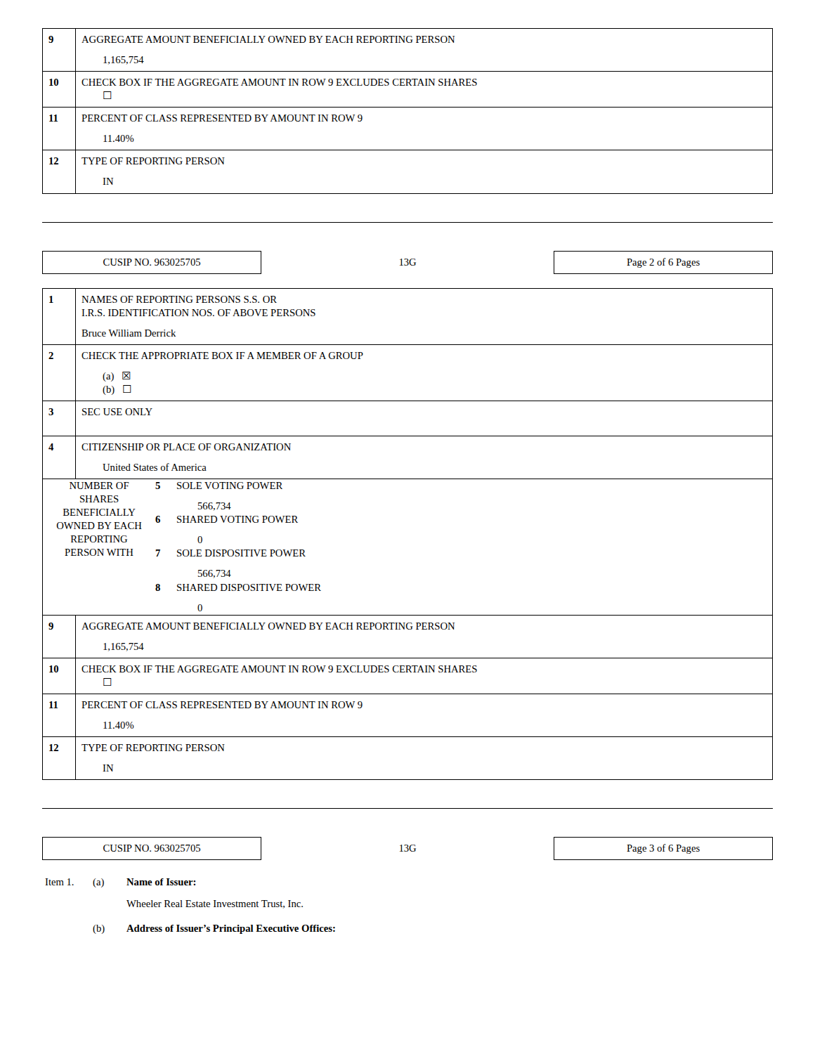| 9 | AGGREGATE AMOUNT BENEFICIALLY OWNED BY EACH REPORTING PERSON 1,165,754 |
| 10 | CHECK BOX IF THE AGGREGATE AMOUNT IN ROW 9 EXCLUDES CERTAIN SHARES ☐ |
| 11 | PERCENT OF CLASS REPRESENTED BY AMOUNT IN ROW 9 11.40% |
| 12 | TYPE OF REPORTING PERSON IN |
| CUSIP NO. 963025705 | 13G | Page 2 of 6 Pages |
| 1 | NAMES OF REPORTING PERSONS S.S. OR I.R.S. IDENTIFICATION NOS. OF ABOVE PERSONS Bruce William Derrick |
| 2 | CHECK THE APPROPRIATE BOX IF A MEMBER OF A GROUP (a) ☒ (b) ☐ |
| 3 | SEC USE ONLY |
| 4 | CITIZENSHIP OR PLACE OF ORGANIZATION United States of America |
| / NUMBER OF SHARES BENEFICIALLY OWNED BY EACH REPORTING PERSON WITH / 5 / SOLE VOTING POWER 566,734 / / 6 / SHARED VOTING POWER 0 / / 7 / SOLE DISPOSITIVE POWER 566,734 / / 8 / SHARED DISPOSITIVE POWER 0 / |
| 9 | AGGREGATE AMOUNT BENEFICIALLY OWNED BY EACH REPORTING PERSON 1,165,754 |
| 10 | CHECK BOX IF THE AGGREGATE AMOUNT IN ROW 9 EXCLUDES CERTAIN SHARES ☐ |
| 11 | PERCENT OF CLASS REPRESENTED BY AMOUNT IN ROW 9 11.40% |
| 12 | TYPE OF REPORTING PERSON IN |
| CUSIP NO. 963025705 | 13G | Page 3 of 6 Pages |
| Item 1. | (a) | Name of Issuer: |
| | | Wheeler Real Estate Investment Trust, Inc. |
| | (b) | Address of Issuer’s Principal Executive Offices: |